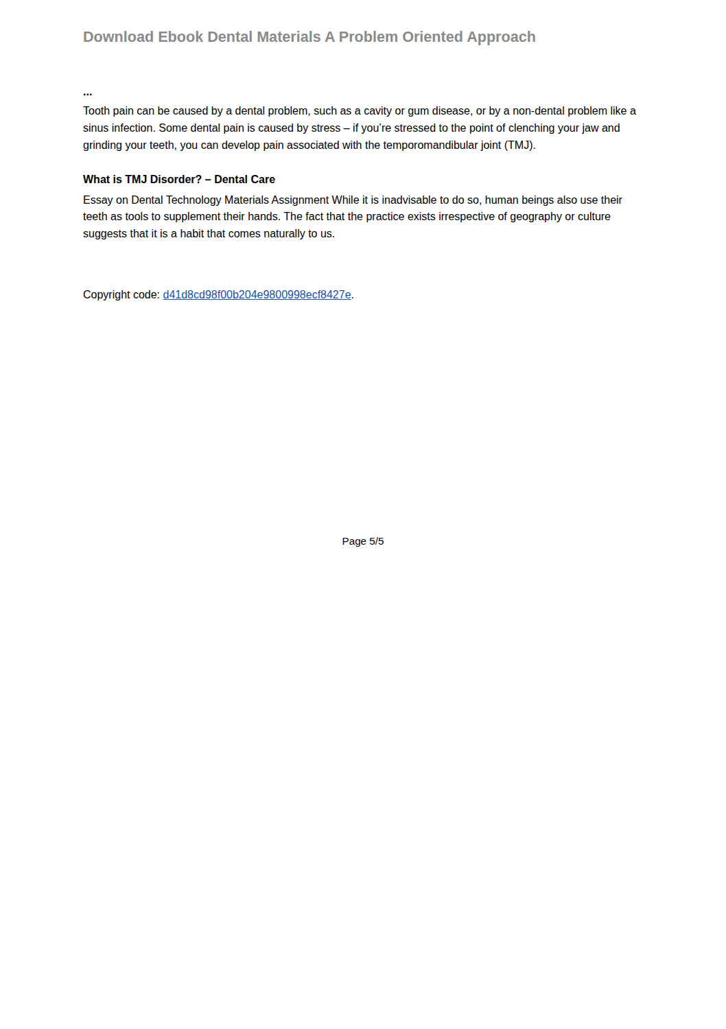Download Ebook Dental Materials A Problem Oriented Approach
...
Tooth pain can be caused by a dental problem, such as a cavity or gum disease, or by a non-dental problem like a sinus infection. Some dental pain is caused by stress – if you’re stressed to the point of clenching your jaw and grinding your teeth, you can develop pain associated with the temporomandibular joint (TMJ).
What is TMJ Disorder? – Dental Care
Essay on Dental Technology Materials Assignment While it is inadvisable to do so, human beings also use their teeth as tools to supplement their hands. The fact that the practice exists irrespective of geography or culture suggests that it is a habit that comes naturally to us.
Copyright code: d41d8cd98f00b204e9800998ecf8427e.
Page 5/5